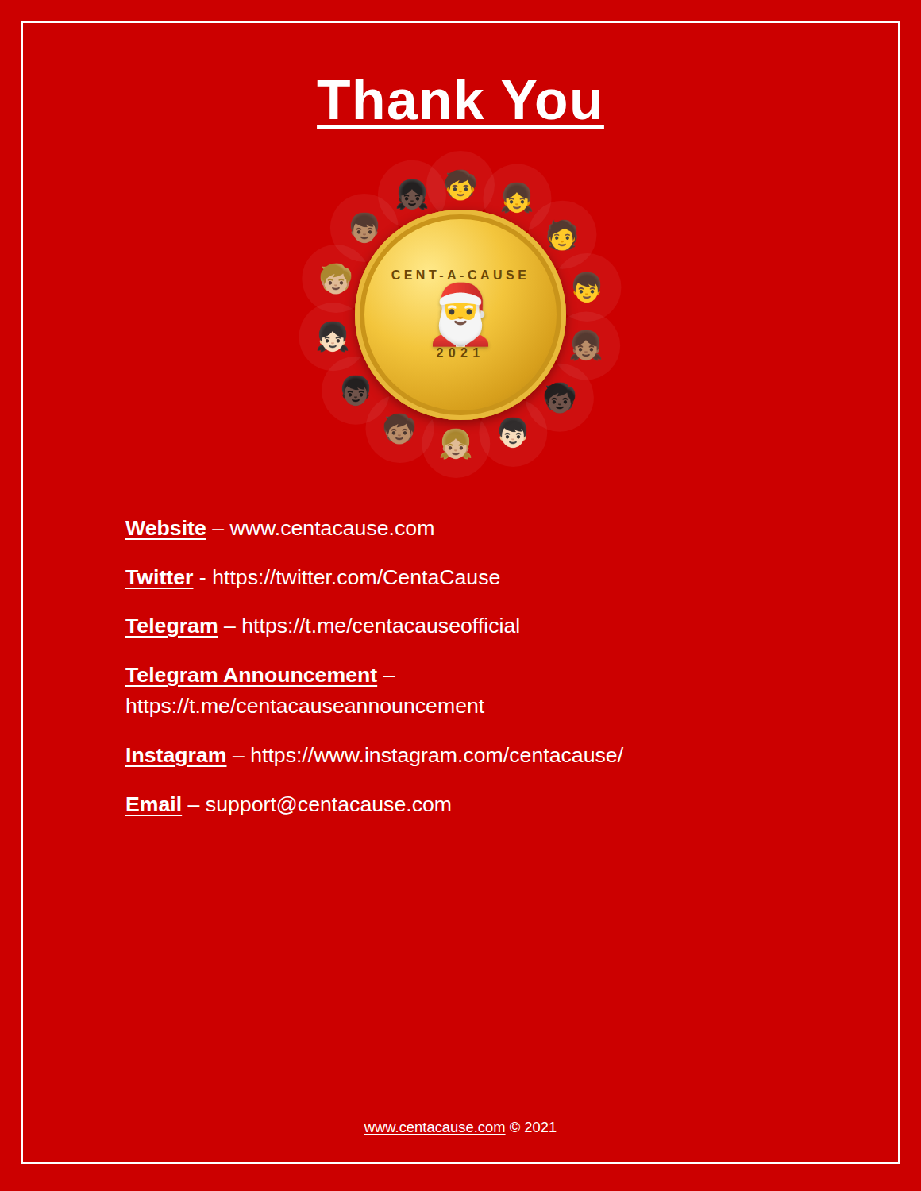Thank You
🧒
👧
🧑
👦
👧🏽
🧒🏿
👦🏻
👧🏼
🧒🏽
👦🏿
👧🏻
🧒🏼
👦🏽
👧🏿
Cent-A-Cause 🎅 2021
Website – www.centacause.com
Twitter - https://twitter.com/CentaCause
Telegram – https://t.me/centacauseofficial
Telegram Announcement –
https://t.me/centacauseannouncement
Instagram – https://www.instagram.com/centacause/
Email – support@centacause.com
www.centacause.com © 2021